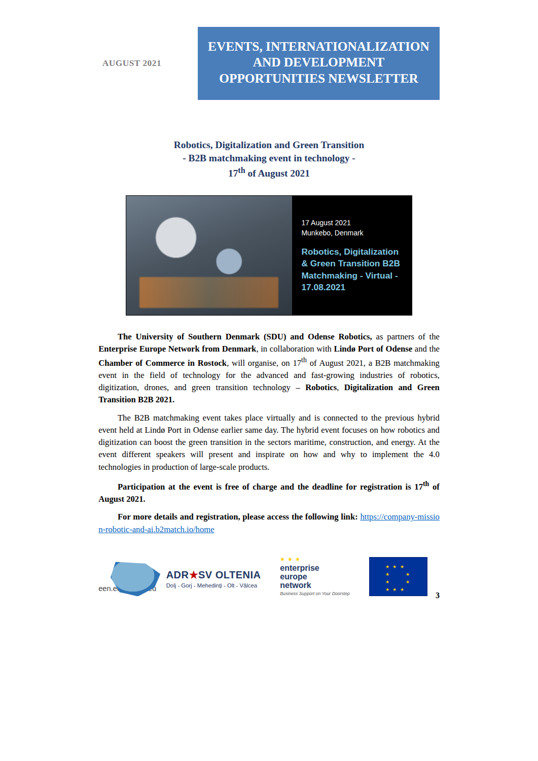AUGUST 2021
EVENTS, INTERNATIONALIZATION AND DEVELOPMENT OPPORTUNITIES NEWSLETTER
Robotics, Digitalization and Green Transition - B2B matchmaking event in technology - 17th of August 2021
17 August 2021
Munkebo, Denmark
Robotics, Digitalization & Green Transition B2B Matchmaking - Virtual - 17.08.2021
The University of Southern Denmark (SDU) and Odense Robotics, as partners of the Enterprise Europe Network from Denmark, in collaboration with Lindø Port of Odense and the Chamber of Commerce in Rostock, will organise, on 17th of August 2021, a B2B matchmaking event in the field of technology for the advanced and fast-growing industries of robotics, digitization, drones, and green transition technology – Robotics, Digitalization and Green Transition B2B 2021.
The B2B matchmaking event takes place virtually and is connected to the previous hybrid event held at Lindø Port in Odense earlier same day. The hybrid event focuses on how robotics and digitization can boost the green transition in the sectors maritime, construction, and energy. At the event different speakers will present and inspirate on how and why to implement the 4.0 technologies in production of large-scale products.
Participation at the event is free of charge and the deadline for registration is 17th of August 2021.
For more details and registration, please access the following link: https://company-mission-robotic-and-ai.b2match.io/home
een.ec.europa.eu
ADR★SV OLTENIA
Dolj - Gorj - Mehedinți - Olt - Vâlcea
★ ★ ★
enterprise
europe
network
Business Support on Your Doorstep
3